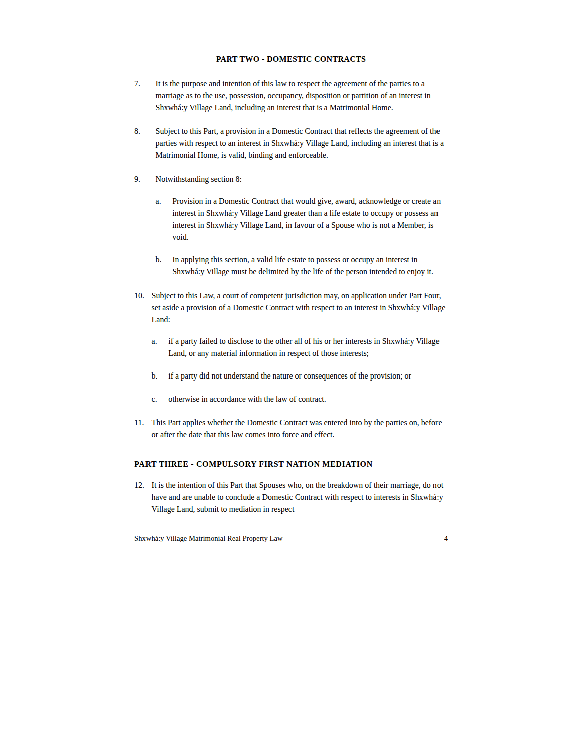PART TWO - DOMESTIC CONTRACTS
7. It is the purpose and intention of this law to respect the agreement of the parties to a marriage as to the use, possession, occupancy, disposition or partition of an interest in Shxwhá:y Village Land, including an interest that is a Matrimonial Home.
8. Subject to this Part, a provision in a Domestic Contract that reflects the agreement of the parties with respect to an interest in Shxwhá:y Village Land, including an interest that is a Matrimonial Home, is valid, binding and enforceable.
9. Notwithstanding section 8:
a. Provision in a Domestic Contract that would give, award, acknowledge or create an interest in Shxwhá:y Village Land greater than a life estate to occupy or possess an interest in Shxwhá:y Village Land, in favour of a Spouse who is not a Member, is void.
b. In applying this section, a valid life estate to possess or occupy an interest in Shxwhá:y Village must be delimited by the life of the person intended to enjoy it.
10. Subject to this Law, a court of competent jurisdiction may, on application under Part Four, set aside a provision of a Domestic Contract with respect to an interest in Shxwhá:y Village Land:
a. if a party failed to disclose to the other all of his or her interests in Shxwhá:y Village Land, or any material information in respect of those interests;
b. if a party did not understand the nature or consequences of the provision; or
c. otherwise in accordance with the law of contract.
11. This Part applies whether the Domestic Contract was entered into by the parties on, before or after the date that this law comes into force and effect.
PART THREE - COMPULSORY FIRST NATION MEDIATION
12. It is the intention of this Part that Spouses who, on the breakdown of their marriage, do not have and are unable to conclude a Domestic Contract with respect to interests in Shxwhá:y Village Land, submit to mediation in respect
Shxwhá:y Village Matrimonial Real Property Law 4